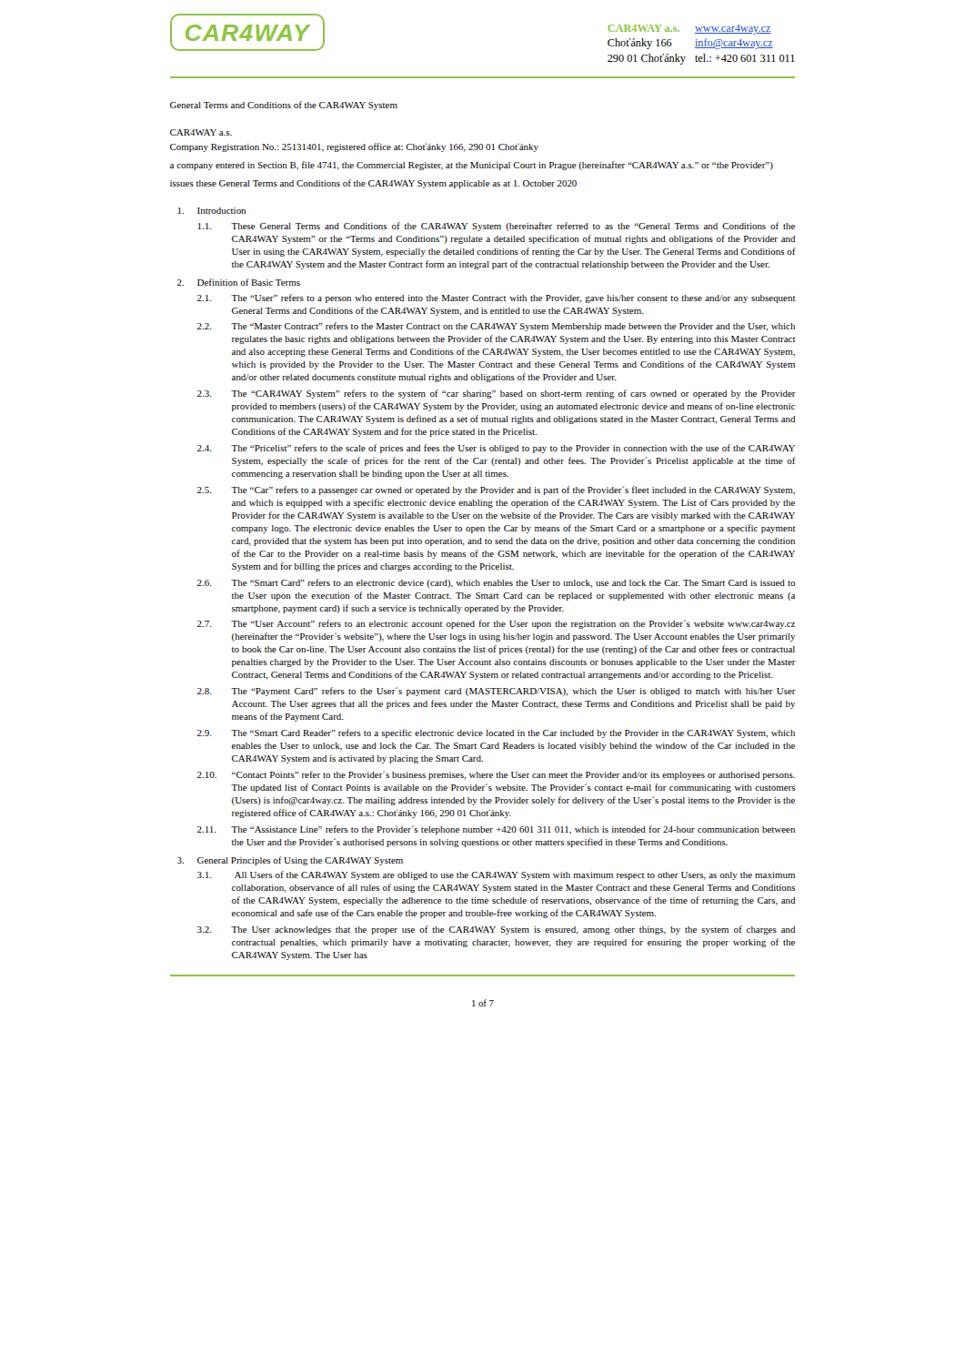CAR4 WAY
| CAR4WAY a.s. | www.car4way.cz |
| Choťánky 166 | info@car4way.cz |
| 290 01 Choťánky | tel.: +420 601 311 011 |
General Terms and Conditions of the CAR4WAY System
CAR4WAY a.s.
Company Registration No.: 25131401, registered office at: Choťánky 166, 290 01 Choťánky
a company entered in Section B, file 4741, the Commercial Register, at the Municipal Court in Prague (hereinafter “CAR4WAY a.s.” or “the Provider”)
issues these General Terms and Conditions of the CAR4WAY System applicable as at 1. October 2020
1. Introduction
1.1. These General Terms and Conditions of the CAR4WAY System (hereinafter referred to as the “General Terms and Conditions of the CAR4WAY System” or the “Terms and Conditions”) regulate a detailed specification of mutual rights and obligations of the Provider and User in using the CAR4WAY System, especially the detailed conditions of renting the Car by the User. The General Terms and Conditions of the CAR4WAY System and the Master Contract form an integral part of the contractual relationship between the Provider and the User.
2. Definition of Basic Terms
2.1. The “User” refers to a person who entered into the Master Contract with the Provider, gave his/her consent to these and/or any subsequent General Terms and Conditions of the CAR4WAY System, and is entitled to use the CAR4WAY System.
2.2. The “Master Contract” refers to the Master Contract on the CAR4WAY System Membership made between the Provider and the User, which regulates the basic rights and obligations between the Provider of the CAR4WAY System and the User. By entering into this Master Contract and also accepting these General Terms and Conditions of the CAR4WAY System, the User becomes entitled to use the CAR4WAY System, which is provided by the Provider to the User. The Master Contract and these General Terms and Conditions of the CAR4WAY System and/or other related documents constitute mutual rights and obligations of the Provider and User.
2.3. The “CAR4WAY System” refers to the system of “car sharing” based on short-term renting of cars owned or operated by the Provider provided to members (users) of the CAR4WAY System by the Provider, using an automated electronic device and means of on-line electronic communication. The CAR4WAY System is defined as a set of mutual rights and obligations stated in the Master Contract, General Terms and Conditions of the CAR4WAY System and for the price stated in the Pricelist.
2.4. The “Pricelist” refers to the scale of prices and fees the User is obliged to pay to the Provider in connection with the use of the CAR4WAY System, especially the scale of prices for the rent of the Car (rental) and other fees. The Provider´s Pricelist applicable at the time of commencing a reservation shall be binding upon the User at all times.
2.5. The “Car” refers to a passenger car owned or operated by the Provider and is part of the Provider´s fleet included in the CAR4WAY System, and which is equipped with a specific electronic device enabling the operation of the CAR4WAY System. The List of Cars provided by the Provider for the CAR4WAY System is available to the User on the website of the Provider. The Cars are visibly marked with the CAR4WAY company logo. The electronic device enables the User to open the Car by means of the Smart Card or a smartphone or a specific payment card, provided that the system has been put into operation, and to send the data on the drive, position and other data concerning the condition of the Car to the Provider on a real-time basis by means of the GSM network, which are inevitable for the operation of the CAR4WAY System and for billing the prices and charges according to the Pricelist.
2.6. The “Smart Card” refers to an electronic device (card), which enables the User to unlock, use and lock the Car. The Smart Card is issued to the User upon the execution of the Master Contract. The Smart Card can be replaced or supplemented with other electronic means (a smartphone, payment card) if such a service is technically operated by the Provider.
2.7. The “User Account” refers to an electronic account opened for the User upon the registration on the Provider´s website www.car4way.cz (hereinafter the “Provider´s website”), where the User logs in using his/her login and password. The User Account enables the User primarily to book the Car on-line. The User Account also contains the list of prices (rental) for the use (renting) of the Car and other fees or contractual penalties charged by the Provider to the User. The User Account also contains discounts or bonuses applicable to the User under the Master Contract, General Terms and Conditions of the CAR4WAY System or related contractual arrangements and/or according to the Pricelist.
2.8. The “Payment Card” refers to the User´s payment card (MASTERCARD/VISA), which the User is obliged to match with his/her User Account. The User agrees that all the prices and fees under the Master Contract, these Terms and Conditions and Pricelist shall be paid by means of the Payment Card.
2.9. The “Smart Card Reader” refers to a specific electronic device located in the Car included by the Provider in the CAR4WAY System, which enables the User to unlock, use and lock the Car. The Smart Card Readers is located visibly behind the window of the Car included in the CAR4WAY System and is activated by placing the Smart Card.
2.10.“Contact Points” refer to the Provider´s business premises, where the User can meet the Provider and/or its employees or authorised persons. The updated list of Contact Points is available on the Provider´s website. The Provider´s contact e-mail for communicating with customers (Users) is info@car4way.cz. The mailing address intended by the Provider solely for delivery of the User´s postal items to the Provider is the registered office of CAR4WAY a.s.: Choťánky 166, 290 01 Choťánky.
2.11. The “Assistance Line” refers to the Provider´s telephone number +420 601 311 011, which is intended for 24-hour communication between the User and the Provider´s authorised persons in solving questions or other matters specified in these Terms and Conditions.
3. General Principles of Using the CAR4WAY System
3.1. All Users of the CAR4WAY System are obliged to use the CAR4WAY System with maximum respect to other Users, as only the maximum collaboration, observance of all rules of using the CAR4WAY System stated in the Master Contract and these General Terms and Conditions of the CAR4WAY System, especially the adherence to the time schedule of reservations, observance of the time of returning the Cars, and economical and safe use of the Cars enable the proper and trouble-free working of the CAR4WAY System.
3.2. The User acknowledges that the proper use of the CAR4WAY System is ensured, among other things, by the system of charges and contractual penalties, which primarily have a motivating character, however, they are required for ensuring the proper working of the CAR4WAY System. The User has
1 of 7